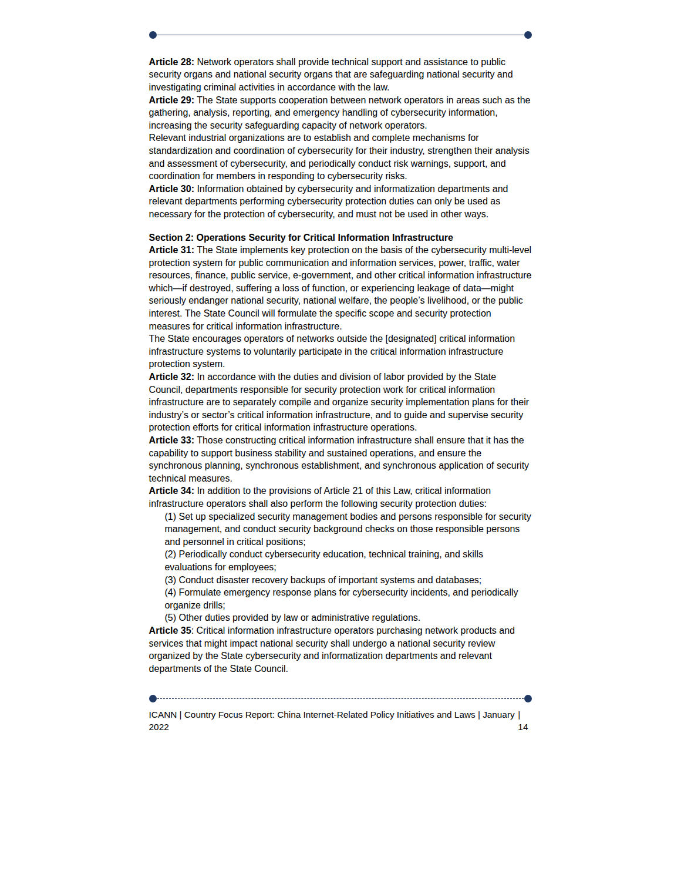Article 28: Network operators shall provide technical support and assistance to public security organs and national security organs that are safeguarding national security and investigating criminal activities in accordance with the law.
Article 29: The State supports cooperation between network operators in areas such as the gathering, analysis, reporting, and emergency handling of cybersecurity information, increasing the security safeguarding capacity of network operators.
Relevant industrial organizations are to establish and complete mechanisms for standardization and coordination of cybersecurity for their industry, strengthen their analysis and assessment of cybersecurity, and periodically conduct risk warnings, support, and coordination for members in responding to cybersecurity risks.
Article 30: Information obtained by cybersecurity and informatization departments and relevant departments performing cybersecurity protection duties can only be used as necessary for the protection of cybersecurity, and must not be used in other ways.
Section 2: Operations Security for Critical Information Infrastructure
Article 31: The State implements key protection on the basis of the cybersecurity multi-level protection system for public communication and information services, power, traffic, water resources, finance, public service, e-government, and other critical information infrastructure which—if destroyed, suffering a loss of function, or experiencing leakage of data—might seriously endanger national security, national welfare, the people’s livelihood, or the public interest. The State Council will formulate the specific scope and security protection measures for critical information infrastructure.
The State encourages operators of networks outside the [designated] critical information infrastructure systems to voluntarily participate in the critical information infrastructure protection system.
Article 32: In accordance with the duties and division of labor provided by the State Council, departments responsible for security protection work for critical information infrastructure are to separately compile and organize security implementation plans for their industry’s or sector’s critical information infrastructure, and to guide and supervise security protection efforts for critical information infrastructure operations.
Article 33: Those constructing critical information infrastructure shall ensure that it has the capability to support business stability and sustained operations, and ensure the synchronous planning, synchronous establishment, and synchronous application of security technical measures.
Article 34: In addition to the provisions of Article 21 of this Law, critical information infrastructure operators shall also perform the following security protection duties:
(1) Set up specialized security management bodies and persons responsible for security management, and conduct security background checks on those responsible persons and personnel in critical positions;
(2) Periodically conduct cybersecurity education, technical training, and skills evaluations for employees;
(3) Conduct disaster recovery backups of important systems and databases;
(4) Formulate emergency response plans for cybersecurity incidents, and periodically organize drills;
(5) Other duties provided by law or administrative regulations.
Article 35: Critical information infrastructure operators purchasing network products and services that might impact national security shall undergo a national security review organized by the State cybersecurity and informatization departments and relevant departments of the State Council.
ICANN | Country Focus Report: China Internet-Related Policy Initiatives and Laws | January 2022 | 14